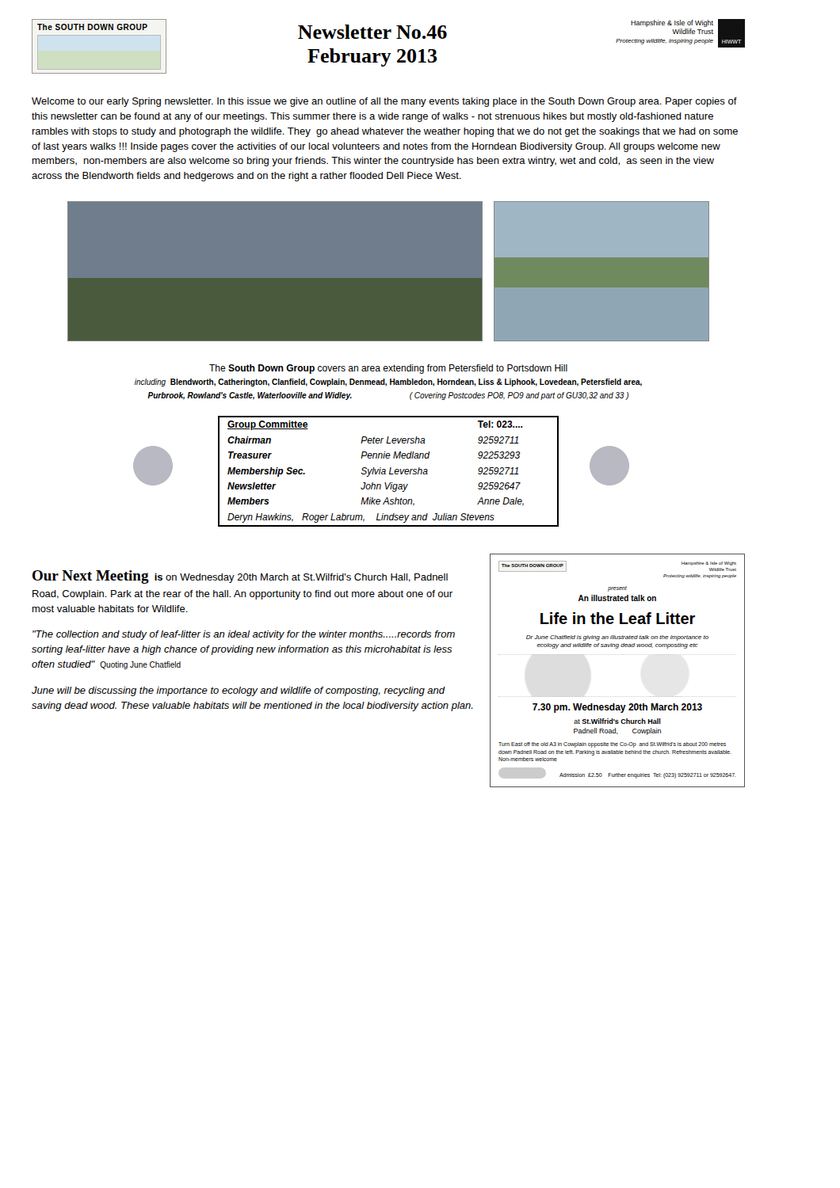The SOUTH DOWN GROUP
Newsletter No.46
February 2013
Hampshire & Isle of Wight
Wildlife Trust
Protecting wildlife, inspiring people
HIWWT
Welcome to our early Spring newsletter. In this issue we give an outline of all the many events taking place in the South Down Group area. Paper copies of this newsletter can be found at any of our meetings. This summer there is a wide range of walks - not strenuous hikes but mostly old-fashioned nature rambles with stops to study and photograph the wildlife. They go ahead whatever the weather hoping that we do not get the soakings that we had on some of last years walks !!! Inside pages cover the activities of our local volunteers and notes from the Horndean Biodiversity Group. All groups welcome new members, non-members are also welcome so bring your friends. This winter the countryside has been extra wintry, wet and cold, as seen in the view across the Blendworth fields and hedgerows and on the right a rather flooded Dell Piece West.
The South Down Group covers an area extending from Petersfield to Portsdown Hill
including Blendworth, Catherington, Clanfield, Cowplain, Denmead, Hambledon, Horndean, Liss & Liphook, Lovedean, Petersfield area,
Purbrook, Rowland's Castle, Waterlooville and Widley. ( Covering Postcodes PO8, PO9 and part of GU30,32 and 33 )
| Group Committee | | Tel: 023.... |
| Chairman | Peter Leversha | 92592711 |
| Treasurer | Pennie Medland | 92253293 |
| Membership Sec. | Sylvia Leversha | 92592711 |
| Newsletter | John Vigay | 92592647 |
| Members | Mike Ashton, | Anne Dale, |
| Deryn Hawkins, Roger Labrum, Lindsey and Julian Stevens |
Our Next Meeting
is on Wednesday 20th March at St.Wilfrid's Church Hall, Padnell Road, Cowplain. Park at the rear of the hall. An opportunity to find out more about one of our most valuable habitats for Wildlife.
"The collection and study of leaf-litter is an ideal activity for the winter months.....records from sorting leaf-litter have a high chance of providing new information as this microhabitat is less often studied" Quoting June Chatfield
June will be discussing the importance to ecology and wildlife of composting, recycling and saving dead wood. These valuable habitats will be mentioned in the local biodiversity action plan.
The SOUTH DOWN GROUP
Hampshire & Isle of Wight
Wildlife Trust
Protecting wildlife, inspiring people
present
An illustrated talk on
Life in the Leaf Litter
Dr June Chatfield is giving an illustrated talk on the importance to
ecology and wildlife of saving dead wood, composting etc
7.30 pm. Wednesday 20th March 2013
at St.Wilfrid's Church Hall
Padnell Road, Cowplain
Turn East off the old A3 in Cowplain opposite the Co-Op and St.Wilfrid's is about 200 metres down Padnell Road on the left. Parking is available behind the church. Refreshments available.
Non-members welcome
Admission £2.50 Further enquiries Tel: (023) 92592711 or 92592647.